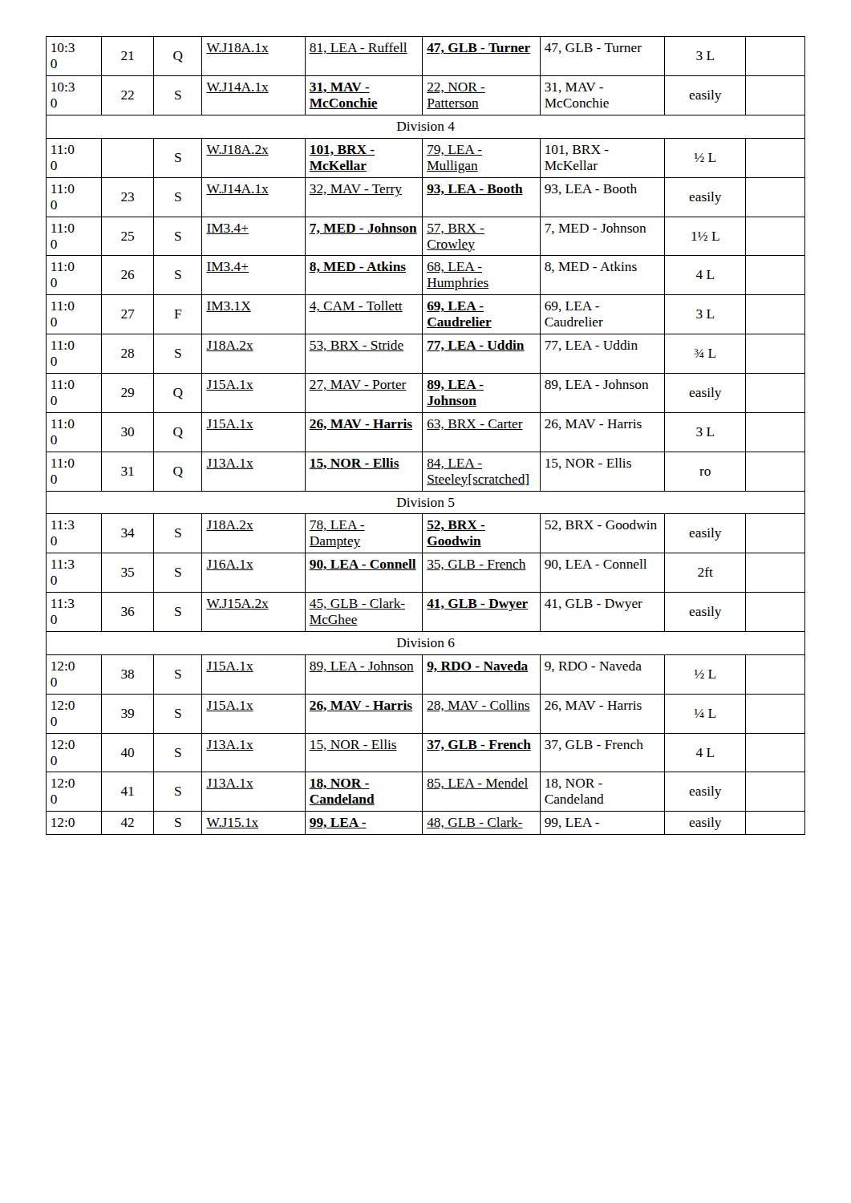| 10:3 0 | 21 | Q | W.J18A.1x | 81, LEA - Ruffell | 47, GLB - Turner | 47, GLB - Turner | 3 L | |
| 10:3 0 | 22 | S | W.J14A.1x | 31, MAV - McConchie | 22, NOR - Patterson | 31, MAV - McConchie | easily | |
| Division 4 |
| 11:0 0 | | S | W.J18A.2x | 101, BRX - McKellar | 79, LEA - Mulligan | 101, BRX - McKellar | ½ L | |
| 11:0 0 | 23 | S | W.J14A.1x | 32, MAV - Terry | 93, LEA - Booth | 93, LEA - Booth | easily | |
| 11:0 0 | 25 | S | IM3.4+ | 7, MED - Johnson | 57, BRX - Crowley | 7, MED - Johnson | 1½ L | |
| 11:0 0 | 26 | S | IM3.4+ | 8, MED - Atkins | 68, LEA - Humphries | 8, MED - Atkins | 4 L | |
| 11:0 0 | 27 | F | IM3.1X | 4, CAM - Tollett | 69, LEA - Caudrelier | 69, LEA - Caudrelier | 3 L | |
| 11:0 0 | 28 | S | J18A.2x | 53, BRX - Stride | 77, LEA - Uddin | 77, LEA - Uddin | ¾ L | |
| 11:0 0 | 29 | Q | J15A.1x | 27, MAV - Porter | 89, LEA - Johnson | 89, LEA - Johnson | easily | |
| 11:0 0 | 30 | Q | J15A.1x | 26, MAV - Harris | 63, BRX - Carter | 26, MAV - Harris | 3 L | |
| 11:0 0 | 31 | Q | J13A.1x | 15, NOR - Ellis | 84, LEA - Steeley[scratched] | 15, NOR - Ellis | ro | |
| Division 5 |
| 11:3 0 | 34 | S | J18A.2x | 78, LEA - Damptey | 52, BRX - Goodwin | 52, BRX - Goodwin | easily | |
| 11:3 0 | 35 | S | J16A.1x | 90, LEA - Connell | 35, GLB - French | 90, LEA - Connell | 2ft | |
| 11:3 0 | 36 | S | W.J15A.2x | 45, GLB - Clark-McGhee | 41, GLB - Dwyer | 41, GLB - Dwyer | easily | |
| Division 6 |
| 12:0 0 | 38 | S | J15A.1x | 89, LEA - Johnson | 9, RDO - Naveda | 9, RDO - Naveda | ½ L | |
| 12:0 0 | 39 | S | J15A.1x | 26, MAV - Harris | 28, MAV - Collins | 26, MAV - Harris | ¼ L | |
| 12:0 0 | 40 | S | J13A.1x | 15, NOR - Ellis | 37, GLB - French | 37, GLB - French | 4 L | |
| 12:0 0 | 41 | S | J13A.1x | 18, NOR - Candeland | 85, LEA - Mendel | 18, NOR - Candeland | easily | |
| 12:0 | 42 | S | W.J15.1x | 99, LEA - | 48, GLB - Clark- | 99, LEA - | easily | |